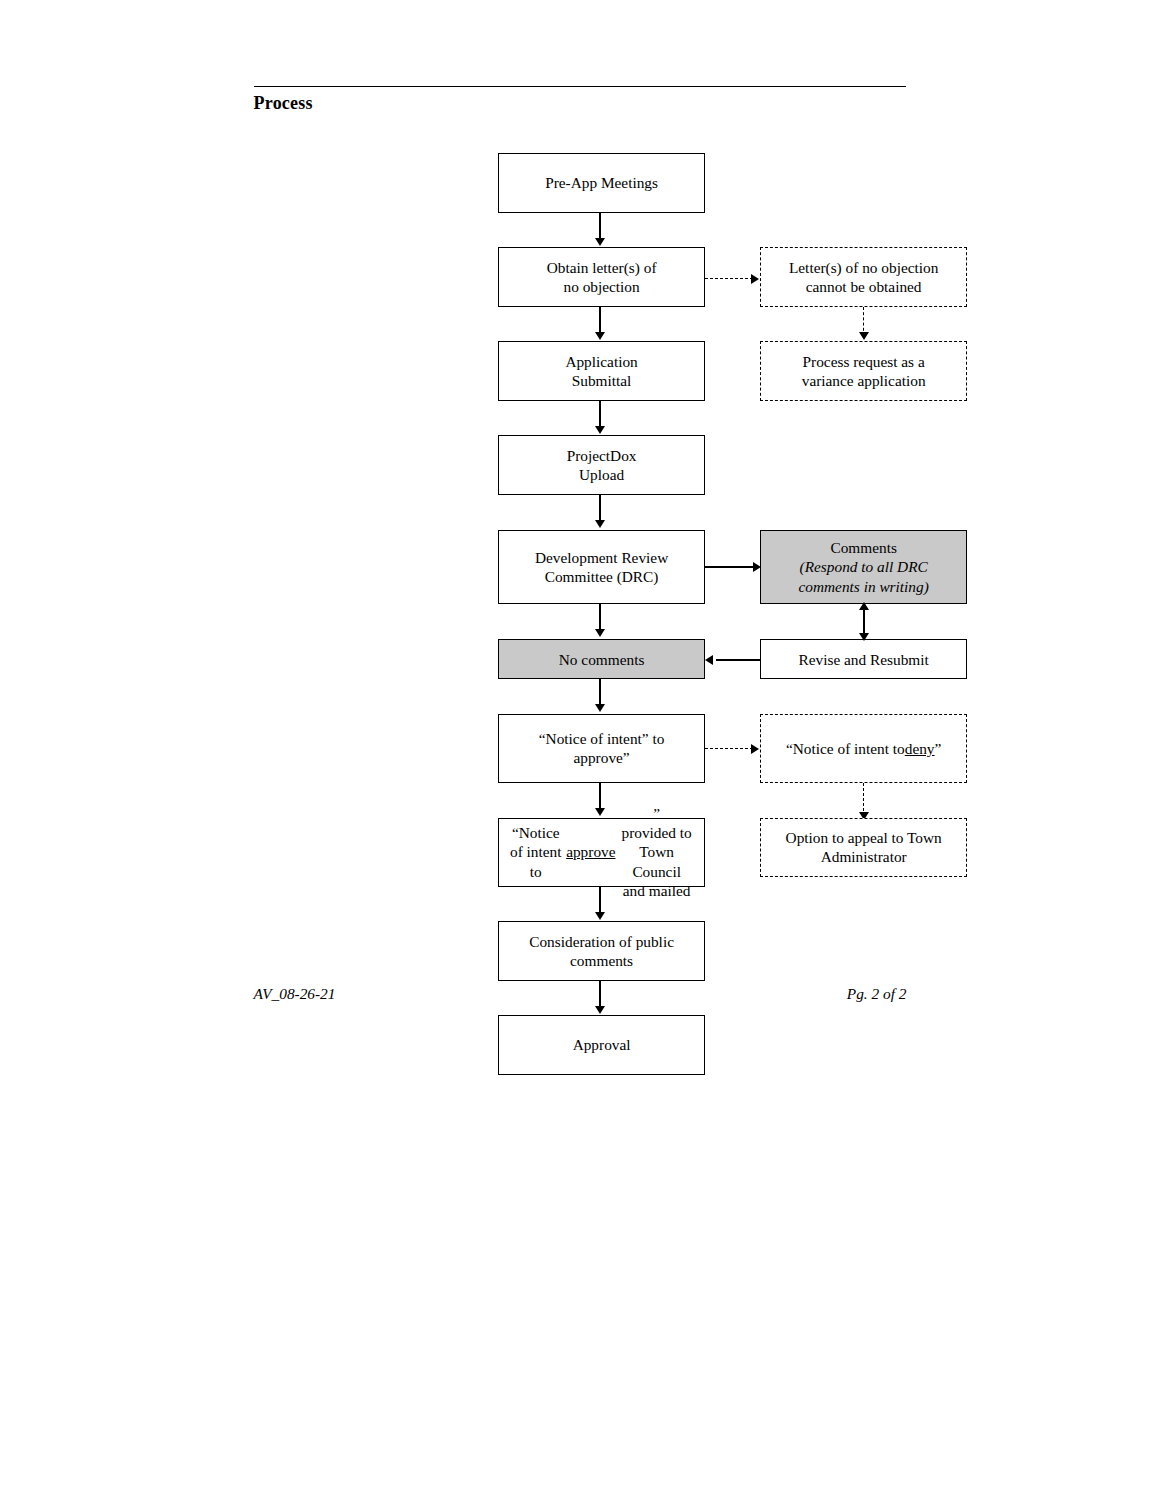Process
Pre-App Meetings
Obtain letter(s) of
no objection
Application
Submittal
ProjectDox
Upload
Development Review
Committee (DRC)
Comments
(Respond to all DRC
comments in writing)
No comments
Revise and Resubmit
“Notice of intent” to
approve”
“Notice of intent to deny”
“Notice of intent to approve”
provided to Town Council
and mailed
Option to appeal to Town
Administrator
Consideration of public
comments
Approval
Letter(s) of no objection
cannot be obtained
Process request as a
variance application
AV_08-26-21
Pg. 2 of 2